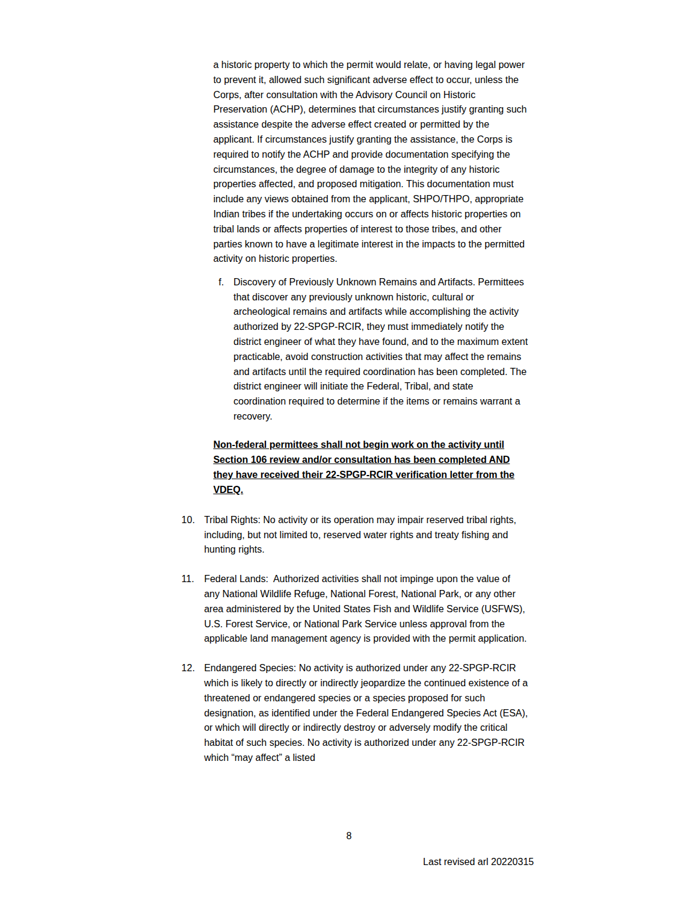a historic property to which the permit would relate, or having legal power to prevent it, allowed such significant adverse effect to occur, unless the Corps, after consultation with the Advisory Council on Historic Preservation (ACHP), determines that circumstances justify granting such assistance despite the adverse effect created or permitted by the applicant. If circumstances justify granting the assistance, the Corps is required to notify the ACHP and provide documentation specifying the circumstances, the degree of damage to the integrity of any historic properties affected, and proposed mitigation. This documentation must include any views obtained from the applicant, SHPO/THPO, appropriate Indian tribes if the undertaking occurs on or affects historic properties on tribal lands or affects properties of interest to those tribes, and other parties known to have a legitimate interest in the impacts to the permitted activity on historic properties.
f. Discovery of Previously Unknown Remains and Artifacts. Permittees that discover any previously unknown historic, cultural or archeological remains and artifacts while accomplishing the activity authorized by 22-SPGP-RCIR, they must immediately notify the district engineer of what they have found, and to the maximum extent practicable, avoid construction activities that may affect the remains and artifacts until the required coordination has been completed. The district engineer will initiate the Federal, Tribal, and state coordination required to determine if the items or remains warrant a recovery.
Non-federal permittees shall not begin work on the activity until Section 106 review and/or consultation has been completed AND they have received their 22-SPGP-RCIR verification letter from the VDEQ.
10. Tribal Rights: No activity or its operation may impair reserved tribal rights, including, but not limited to, reserved water rights and treaty fishing and hunting rights.
11. Federal Lands: Authorized activities shall not impinge upon the value of any National Wildlife Refuge, National Forest, National Park, or any other area administered by the United States Fish and Wildlife Service (USFWS), U.S. Forest Service, or National Park Service unless approval from the applicable land management agency is provided with the permit application.
12. Endangered Species: No activity is authorized under any 22-SPGP-RCIR which is likely to directly or indirectly jeopardize the continued existence of a threatened or endangered species or a species proposed for such designation, as identified under the Federal Endangered Species Act (ESA), or which will directly or indirectly destroy or adversely modify the critical habitat of such species. No activity is authorized under any 22-SPGP-RCIR which “may affect” a listed
8
Last revised arl 20220315